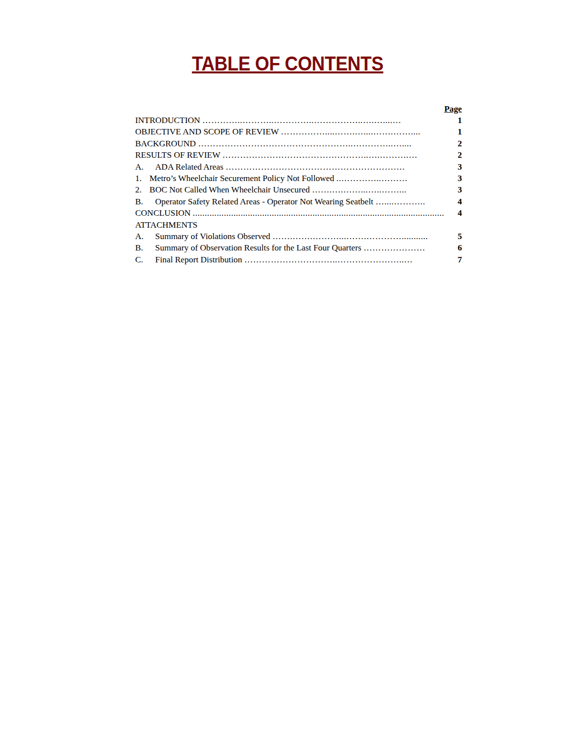TABLE OF CONTENTS
| | Page |
| INTRODUCTION …………..………..…………..……………..….…....… | 1 |
| OBJECTIVE AND SCOPE OF REVIEW ……………....…….…....…….…….... | 1 |
| BACKGROUND ……………………………………………..…………..….... | 2 |
| RESULTS OF REVIEW …………………………………………..….……….… | 2 |
| A. ADA Related Areas ……………………………………………………. | 3 |
| 1. Metro’s Wheelchair Securement Policy Not Followed ..…………..……… | 3 |
| 2. BOC Not Called When Wheelchair Unsecured …….….……...…..……... | 3 |
| B. Operator Safety Related Areas - Operator Not Wearing Seatbelt …....……….. | 4 |
| CONCLUSION ......................................................................................................... | 4 |
| ATTACHMENTS | |
| A. Summary of Violations Observed …….…….………...…….…………........... | 5 |
| B. Summary of Observation Results for the Last Four Quarters ………………… | 6 |
| C. Final Report Distribution …………………………..…………………..… | 7 |